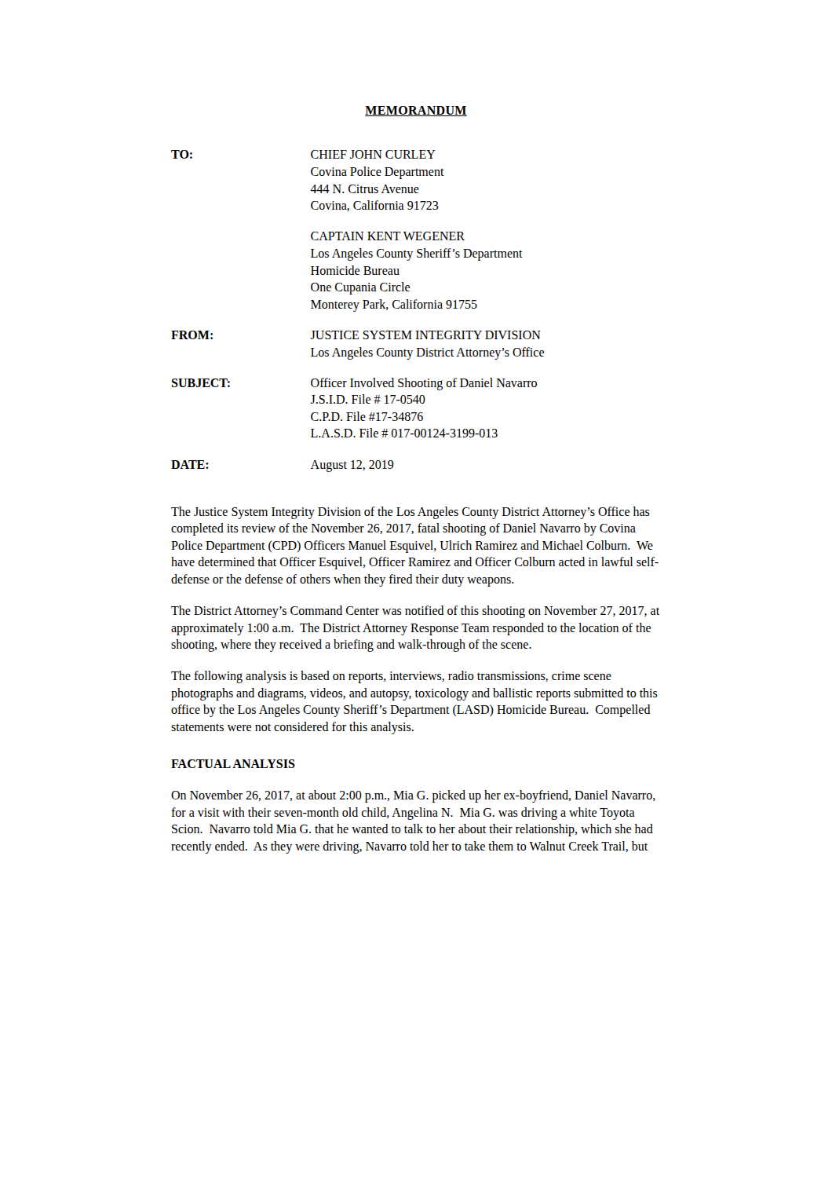MEMORANDUM
| TO: | CHIEF JOHN CURLEY Covina Police Department 444 N. Citrus Avenue Covina, California 91723 |
| | CAPTAIN KENT WEGENER Los Angeles County Sheriff’s Department Homicide Bureau One Cupania Circle Monterey Park, California 91755 |
| FROM: | JUSTICE SYSTEM INTEGRITY DIVISION Los Angeles County District Attorney’s Office |
| SUBJECT: | Officer Involved Shooting of Daniel Navarro J.S.I.D. File # 17-0540 C.P.D. File #17-34876 L.A.S.D. File # 017-00124-3199-013 |
| DATE: | August 12, 2019 |
The Justice System Integrity Division of the Los Angeles County District Attorney’s Office has completed its review of the November 26, 2017, fatal shooting of Daniel Navarro by Covina Police Department (CPD) Officers Manuel Esquivel, Ulrich Ramirez and Michael Colburn. We have determined that Officer Esquivel, Officer Ramirez and Officer Colburn acted in lawful self-defense or the defense of others when they fired their duty weapons.
The District Attorney’s Command Center was notified of this shooting on November 27, 2017, at approximately 1:00 a.m. The District Attorney Response Team responded to the location of the shooting, where they received a briefing and walk-through of the scene.
The following analysis is based on reports, interviews, radio transmissions, crime scene photographs and diagrams, videos, and autopsy, toxicology and ballistic reports submitted to this office by the Los Angeles County Sheriff’s Department (LASD) Homicide Bureau. Compelled statements were not considered for this analysis.
FACTUAL ANALYSIS
On November 26, 2017, at about 2:00 p.m., Mia G. picked up her ex-boyfriend, Daniel Navarro, for a visit with their seven-month old child, Angelina N. Mia G. was driving a white Toyota Scion. Navarro told Mia G. that he wanted to talk to her about their relationship, which she had recently ended. As they were driving, Navarro told her to take them to Walnut Creek Trail, but